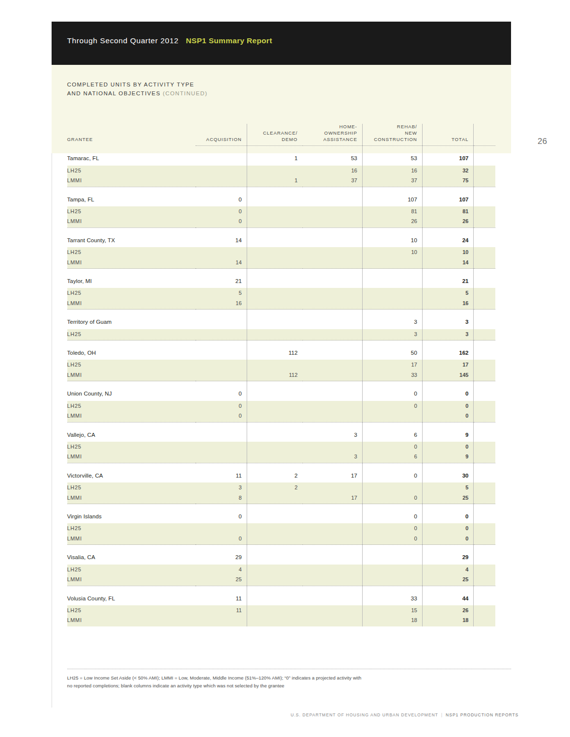Through Second Quarter 2012 NSP1 Summary Report
Completed Units by Activity Type
and National Objectives (continued)
26
| Grantee | Acquisition | Clearance/ Demo | Home- ownership Assistance | Rehab/ New Construction | Total | |
| --- | --- | --- | --- | --- | --- | --- |
| Tamarac, FL | | 1 | 53 | 53 | 107 | |
| LH25 | | | 16 | 16 | 32 | |
| LMMI | | 1 | 37 | 37 | 75 | |
| Tampa, FL | 0 | | | 107 | 107 | |
| LH25 | 0 | | | 81 | 81 | |
| LMMI | 0 | | | 26 | 26 | |
| Tarrant County, TX | 14 | | | 10 | 24 | |
| LH25 | | | | 10 | 10 | |
| LMMI | 14 | | | | 14 | |
| Taylor, MI | 21 | | | | 21 | |
| LH25 | 5 | | | | 5 | |
| LMMI | 16 | | | | 16 | |
| Territory of Guam | | | | 3 | 3 | |
| LH25 | | | | 3 | 3 | |
| Toledo, OH | | 112 | | 50 | 162 | |
| LH25 | | | | 17 | 17 | |
| LMMI | | 112 | | 33 | 145 | |
| Union County, NJ | 0 | | | 0 | 0 | |
| LH25 | 0 | | | 0 | 0 | |
| LMMI | 0 | | | | 0 | |
| Vallejo, CA | | | 3 | 6 | 9 | |
| LH25 | | | | 0 | 0 | |
| LMMI | | | 3 | 6 | 9 | |
| Victorville, CA | 11 | 2 | 17 | 0 | 30 | |
| LH25 | 3 | 2 | | | 5 | |
| LMMI | 8 | | 17 | 0 | 25 | |
| Virgin Islands | 0 | | | 0 | 0 | |
| LH25 | | | | 0 | 0 | |
| LMMI | 0 | | | 0 | 0 | |
| Visalia, CA | 29 | | | | 29 | |
| LH25 | 4 | | | | 4 | |
| LMMI | 25 | | | | 25 | |
| Volusia County, FL | 11 | | | 33 | 44 | |
| LH25 | 11 | | | 15 | 26 | |
| LMMI | | | | 18 | 18 | |
LH25 = Low Income Set Aside (< 50% AMI); LMMI = Low, Moderate, Middle Income (51%–120% AMI); “0” indicates a projected activity with
no reported completions; blank columns indicate an activity type which was not selected by the grantee
U.S. Department of Housing and Urban Development|NSP1 Production Reports